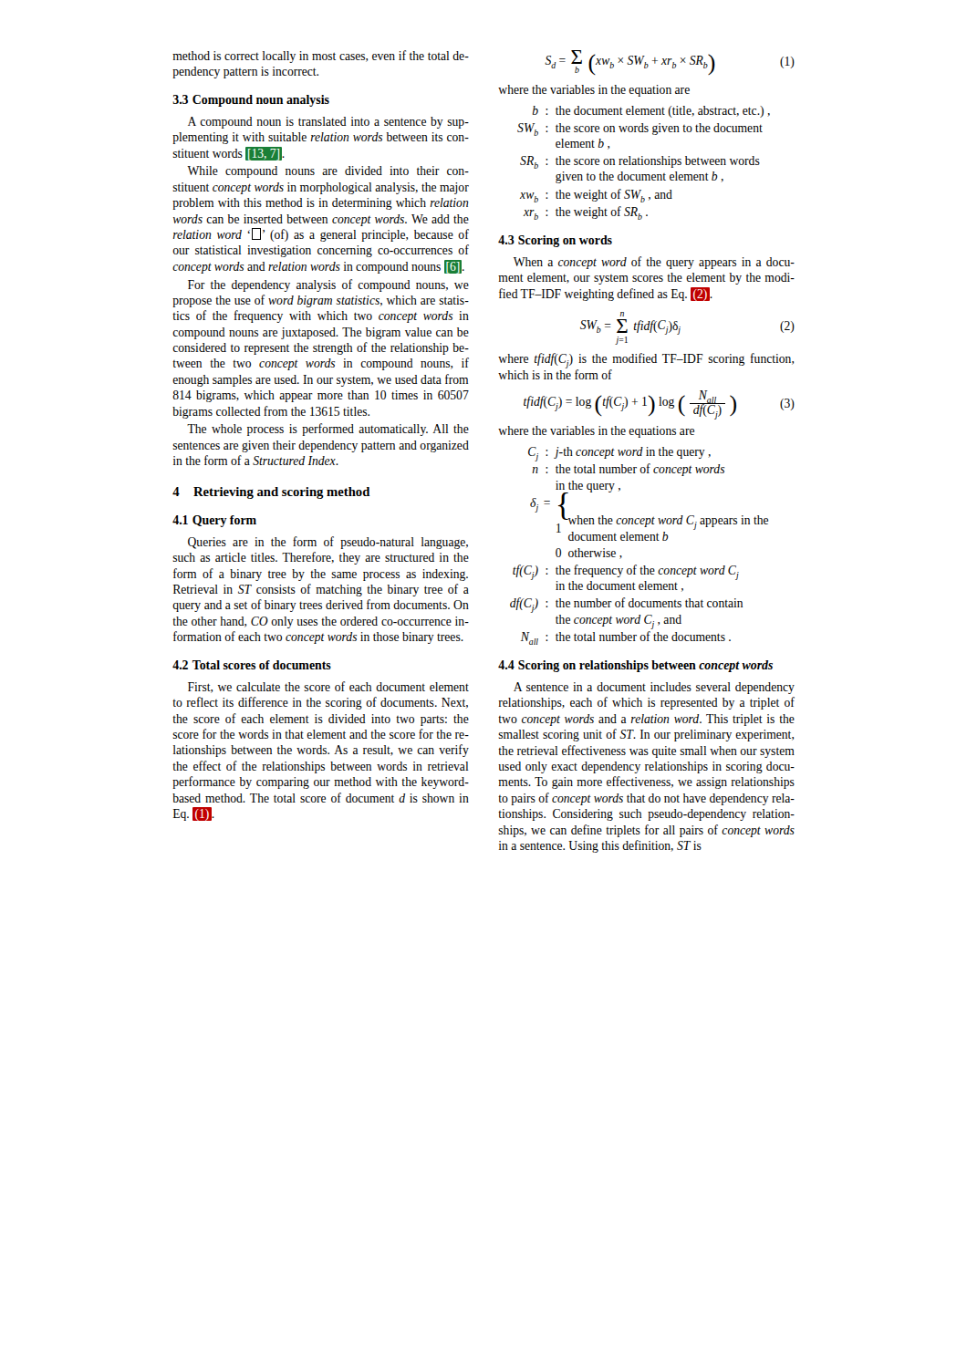method is correct locally in most cases, even if the total dependency pattern is incorrect.
3.3 Compound noun analysis
A compound noun is translated into a sentence by supplementing it with suitable relation words between its constituent words [13, 7].
While compound nouns are divided into their constituent concept words in morphological analysis, the major problem with this method is in determining which relation words can be inserted between concept words. We add the relation word ‘ ’ (of) as a general principle, because of our statistical investigation concerning co-occurrences of concept words and relation words in compound nouns [6].
For the dependency analysis of compound nouns, we propose the use of word bigram statistics, which are statistics of the frequency with which two concept words in compound nouns are juxtaposed. The bigram value can be considered to represent the strength of the relationship between the two concept words in compound nouns, if enough samples are used. In our system, we used data from 814 bigrams, which appear more than 10 times in 60507 bigrams collected from the 13615 titles.
The whole process is performed automatically. All the sentences are given their dependency pattern and organized in the form of a Structured Index.
4 Retrieving and scoring method
4.1 Query form
Queries are in the form of pseudo-natural language, such as article titles. Therefore, they are structured in the form of a binary tree by the same process as indexing. Retrieval in ST consists of matching the binary tree of a query and a set of binary trees derived from documents. On the other hand, CO only uses the ordered co-occurrence information of each two concept words in those binary trees.
4.2 Total scores of documents
First, we calculate the score of each document element to reflect its difference in the scoring of documents. Next, the score of each element is divided into two parts: the score for the words in that element and the score for the relationships between the words. As a result, we can verify the effect of the relationships between words in retrieval performance by comparing our method with the keyword-based method. The total score of document d is shown in Eq. (1).
Sd = Σb (xwb × SWb + xrb × SRb) (1)
where the variables in the equation are
| b | : | the document element (title, abstract, etc.) , |
| SW b | : | the score on words given to the document element b , |
| SR b | : | the score on relationships between words given to the document element b , |
| xw b | : | the weight of SW b , and |
| xr b | : | the weight of SR b . |
4.3 Scoring on words
When a concept word of the query appears in a document element, our system scores the element by the modified TF–IDF weighting defined as Eq. (2).
SWb = nΣj=1 tfidf(Cj)δj (2)
where tfidf(Cj) is the modified TF–IDF scoring function, which is in the form of
tfidf(Cj) = log (tf(Cj) + 1) log ( Nall df(Cj) ) (3)
where the variables in the equations are
| C j | : | j -th concept word in the query , |
| n | : | the total number of concept words in the query , |
| δ j | = | { 1 when the concept word C j appears in the document element b 0 otherwise , |
| tf(C j ) | : | the frequency of the concept word C j in the document element , |
| df(C j ) | : | the number of documents that contain the concept word C j , and |
| N all | : | the total number of the documents . |
4.4 Scoring on relationships between concept words
A sentence in a document includes several dependency relationships, each of which is represented by a triplet of two concept words and a relation word. This triplet is the smallest scoring unit of ST. In our preliminary experiment, the retrieval effectiveness was quite small when our system used only exact dependency relationships in scoring documents. To gain more effectiveness, we assign relationships to pairs of concept words that do not have dependency relationships. Considering such pseudo-dependency relationships, we can define triplets for all pairs of concept words in a sentence. Using this definition, ST is